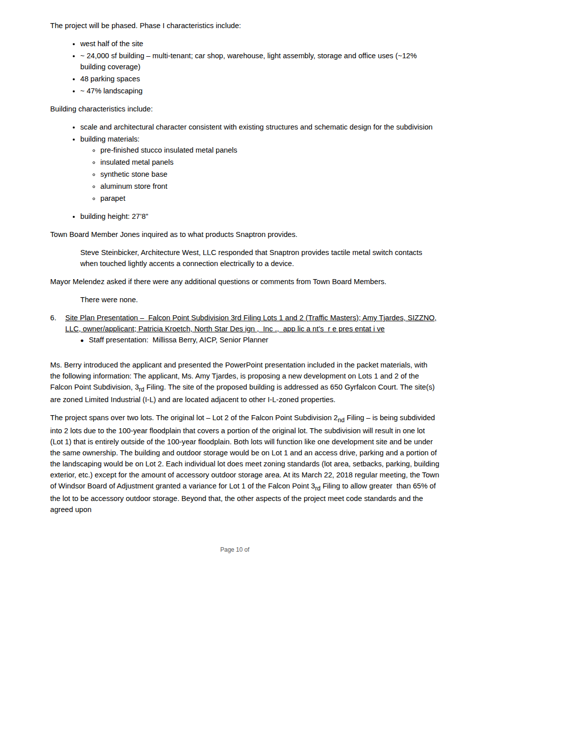The project will be phased. Phase I characteristics include:
west half of the site
~ 24,000 sf building – multi-tenant; car shop, warehouse, light assembly, storage and office uses (~12% building coverage)
48 parking spaces
~ 47% landscaping
Building characteristics include:
scale and architectural character consistent with existing structures and schematic design for the subdivision
building materials:
pre-finished stucco insulated metal panels
insulated metal panels
synthetic stone base
aluminum store front
parapet
building height: 27’8”
Town Board Member Jones inquired as to what products Snaptron provides.
Steve Steinbicker, Architecture West, LLC responded that Snaptron provides tactile metal switch contacts when touched lightly accents a connection electrically to a device.
Mayor Melendez asked if there were any additional questions or comments from Town Board Members.
There were none.
6.
Site Plan Presentation – Falcon Point Subdivision 3rd Filing Lots 1 and 2 (Traffic Masters); Amy Tjardes, SIZZNO, LLC, owner/applicant; Patricia Kroetch, North Star Des ign , Inc ., app lic a nt’s r e pres entat i ve
Staff presentation: Millissa Berry, AICP, Senior Planner
Ms. Berry introduced the applicant and presented the PowerPoint presentation included in the packet materials, with the following information: The applicant, Ms. Amy Tjardes, is proposing a new development on Lots 1 and 2 of the Falcon Point Subdivision, 3rd Filing. The site of the proposed building is addressed as 650 Gyrfalcon Court. The site(s) are zoned Limited Industrial (I-L) and are located adjacent to other I-L-zoned properties.
The project spans over two lots. The original lot – Lot 2 of the Falcon Point Subdivision 2nd Filing – is being subdivided into 2 lots due to the 100-year floodplain that covers a portion of the original lot. The subdivision will result in one lot (Lot 1) that is entirely outside of the 100-year floodplain. Both lots will function like one development site and be under the same ownership. The building and outdoor storage would be on Lot 1 and an access drive, parking and a portion of the landscaping would be on Lot 2. Each individual lot does meet zoning standards (lot area, setbacks, parking, building exterior, etc.) except for the amount of accessory outdoor storage area. At its March 22, 2018 regular meeting, the Town of Windsor Board of Adjustment granted a variance for Lot 1 of the Falcon Point 3rd Filing to allow greater than 65% of the lot to be accessory outdoor storage. Beyond that, the other aspects of the project meet code standards and the agreed upon
Page 10 of